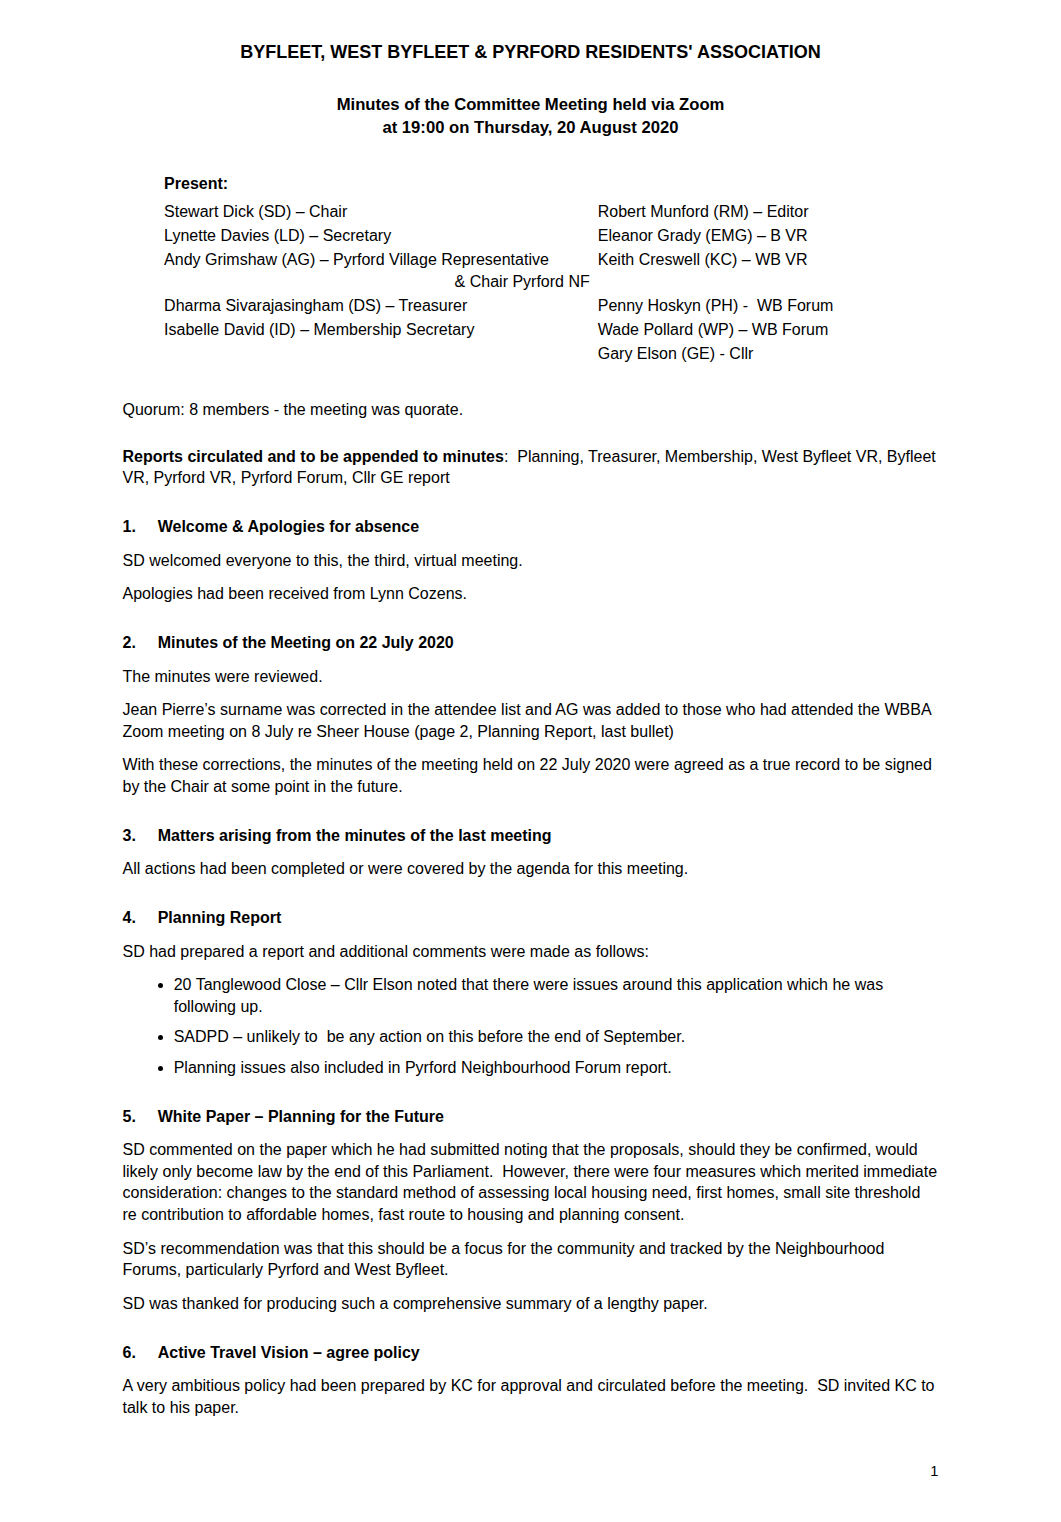BYFLEET, WEST BYFLEET & PYRFORD RESIDENTS' ASSOCIATION
Minutes of the Committee Meeting held via Zoom
at 19:00 on Thursday, 20 August 2020
Present:
| Stewart Dick (SD) – Chair | Robert Munford (RM) – Editor |
| Lynette Davies (LD) – Secretary | Eleanor Grady (EMG) – B VR |
| Andy Grimshaw (AG) – Pyrford Village Representative & Chair Pyrford NF | Keith Creswell (KC) – WB VR |
| Dharma Sivarajasingham (DS) – Treasurer | Penny Hoskyn (PH) - WB Forum |
| Isabelle David (ID) – Membership Secretary | Wade Pollard (WP) – WB Forum |
| | Gary Elson (GE) - Cllr |
Quorum: 8 members - the meeting was quorate.
Reports circulated and to be appended to minutes: Planning, Treasurer, Membership, West Byfleet VR, Byfleet VR, Pyrford VR, Pyrford Forum, Cllr GE report
1. Welcome & Apologies for absence
SD welcomed everyone to this, the third, virtual meeting.
Apologies had been received from Lynn Cozens.
2. Minutes of the Meeting on 22 July 2020
The minutes were reviewed.
Jean Pierre’s surname was corrected in the attendee list and AG was added to those who had attended the WBBA Zoom meeting on 8 July re Sheer House (page 2, Planning Report, last bullet)
With these corrections, the minutes of the meeting held on 22 July 2020 were agreed as a true record to be signed by the Chair at some point in the future.
3. Matters arising from the minutes of the last meeting
All actions had been completed or were covered by the agenda for this meeting.
4. Planning Report
SD had prepared a report and additional comments were made as follows:
20 Tanglewood Close – Cllr Elson noted that there were issues around this application which he was following up.
SADPD – unlikely to be any action on this before the end of September.
Planning issues also included in Pyrford Neighbourhood Forum report.
5. White Paper – Planning for the Future
SD commented on the paper which he had submitted noting that the proposals, should they be confirmed, would likely only become law by the end of this Parliament. However, there were four measures which merited immediate consideration: changes to the standard method of assessing local housing need, first homes, small site threshold re contribution to affordable homes, fast route to housing and planning consent.
SD’s recommendation was that this should be a focus for the community and tracked by the Neighbourhood Forums, particularly Pyrford and West Byfleet.
SD was thanked for producing such a comprehensive summary of a lengthy paper.
6. Active Travel Vision – agree policy
A very ambitious policy had been prepared by KC for approval and circulated before the meeting. SD invited KC to talk to his paper.
1